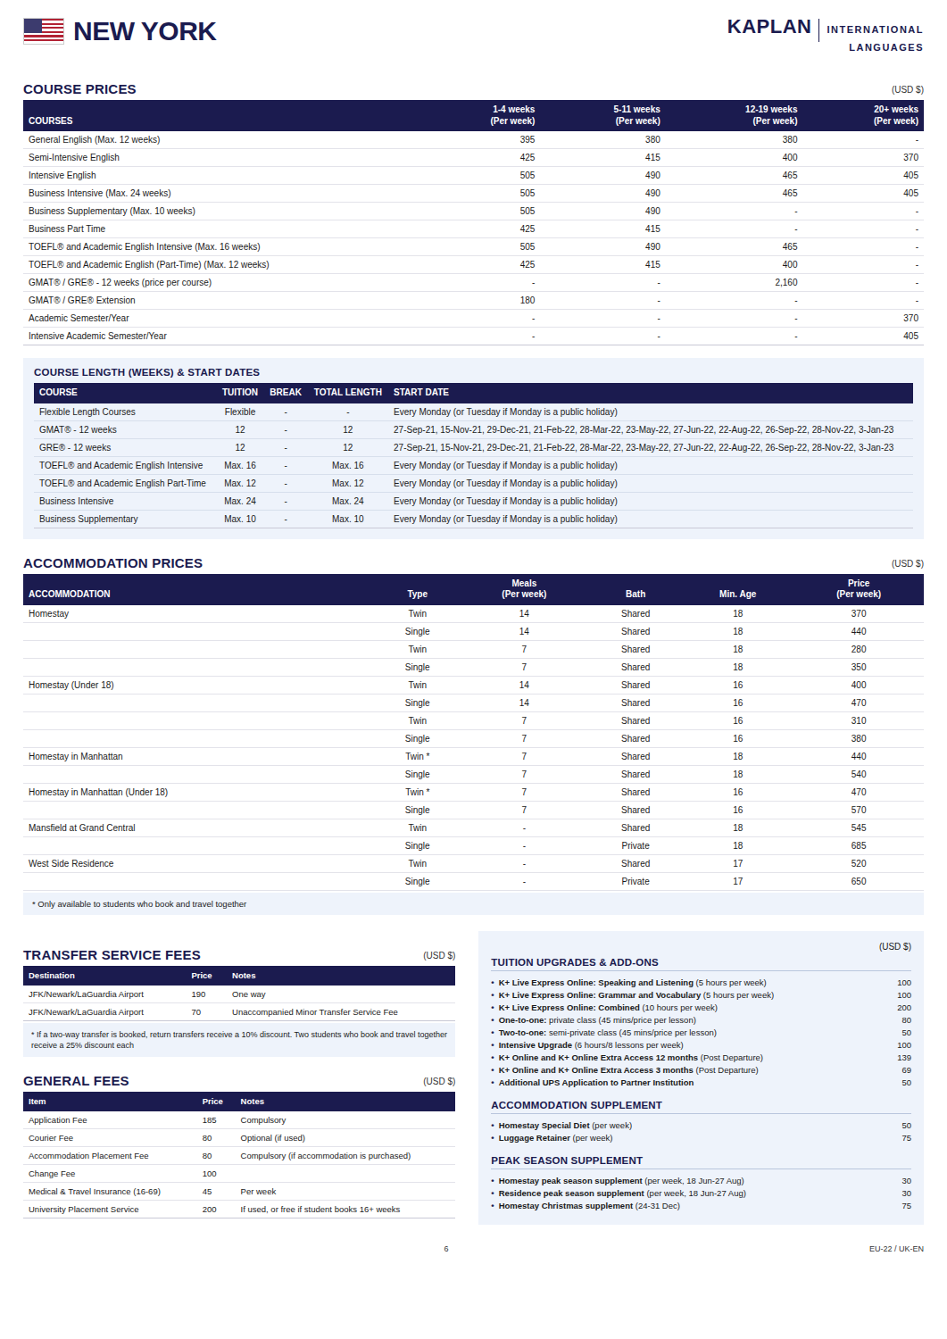NEW YORK
KAPLAN INTERNATIONAL
LANGUAGES
COURSE PRICES
(USD $)
| COURSES | 1-4 weeks (Per week) | 5-11 weeks (Per week) | 12-19 weeks (Per week) | 20+ weeks (Per week) |
| --- | --- | --- | --- | --- |
| General English (Max. 12 weeks) | 395 | 380 | 380 | - |
| Semi-Intensive English | 425 | 415 | 400 | 370 |
| Intensive English | 505 | 490 | 465 | 405 |
| Business Intensive (Max. 24 weeks) | 505 | 490 | 465 | 405 |
| Business Supplementary (Max. 10 weeks) | 505 | 490 | - | - |
| Business Part Time | 425 | 415 | - | - |
| TOEFL® and Academic English Intensive (Max. 16 weeks) | 505 | 490 | 465 | - |
| TOEFL® and Academic English (Part-Time) (Max. 12 weeks) | 425 | 415 | 400 | - |
| GMAT® / GRE® - 12 weeks (price per course) | - | - | 2,160 | - |
| GMAT® / GRE® Extension | 180 | - | - | - |
| Academic Semester/Year | - | - | - | 370 |
| Intensive Academic Semester/Year | - | - | - | 405 |
COURSE LENGTH (WEEKS) & START DATES
| COURSE | TUITION | BREAK | TOTAL LENGTH | START DATE |
| --- | --- | --- | --- | --- |
| Flexible Length Courses | Flexible | - | - | Every Monday (or Tuesday if Monday is a public holiday) |
| GMAT® - 12 weeks | 12 | - | 12 | 27-Sep-21, 15-Nov-21, 29-Dec-21, 21-Feb-22, 28-Mar-22, 23-May-22, 27-Jun-22, 22-Aug-22, 26-Sep-22, 28-Nov-22, 3-Jan-23 |
| GRE® - 12 weeks | 12 | - | 12 | 27-Sep-21, 15-Nov-21, 29-Dec-21, 21-Feb-22, 28-Mar-22, 23-May-22, 27-Jun-22, 22-Aug-22, 26-Sep-22, 28-Nov-22, 3-Jan-23 |
| TOEFL® and Academic English Intensive | Max. 16 | - | Max. 16 | Every Monday (or Tuesday if Monday is a public holiday) |
| TOEFL® and Academic English Part-Time | Max. 12 | - | Max. 12 | Every Monday (or Tuesday if Monday is a public holiday) |
| Business Intensive | Max. 24 | - | Max. 24 | Every Monday (or Tuesday if Monday is a public holiday) |
| Business Supplementary | Max. 10 | - | Max. 10 | Every Monday (or Tuesday if Monday is a public holiday) |
ACCOMMODATION PRICES
(USD $)
| ACCOMMODATION | Type | Meals (Per week) | Bath | Min. Age | Price (Per week) |
| --- | --- | --- | --- | --- | --- |
| Homestay | Twin | 14 | Shared | 18 | 370 |
| | Single | 14 | Shared | 18 | 440 |
| | Twin | 7 | Shared | 18 | 280 |
| | Single | 7 | Shared | 18 | 350 |
| Homestay (Under 18) | Twin | 14 | Shared | 16 | 400 |
| | Single | 14 | Shared | 16 | 470 |
| | Twin | 7 | Shared | 16 | 310 |
| | Single | 7 | Shared | 16 | 380 |
| Homestay in Manhattan | Twin * | 7 | Shared | 18 | 440 |
| | Single | 7 | Shared | 18 | 540 |
| Homestay in Manhattan (Under 18) | Twin * | 7 | Shared | 16 | 470 |
| | Single | 7 | Shared | 16 | 570 |
| Mansfield at Grand Central | Twin | - | Shared | 18 | 545 |
| | Single | - | Private | 18 | 685 |
| West Side Residence | Twin | - | Shared | 17 | 520 |
| | Single | - | Private | 17 | 650 |
* Only available to students who book and travel together
TRANSFER SERVICE FEES
(USD $)
| Destination | Price | Notes |
| --- | --- | --- |
| JFK/Newark/LaGuardia Airport | 190 | One way |
| JFK/Newark/LaGuardia Airport | 70 | Unaccompanied Minor Transfer Service Fee |
* If a two-way transfer is booked, return transfers receive a 10% discount. Two students who book and travel together receive a 25% discount each
GENERAL FEES
(USD $)
| Item | Price | Notes |
| --- | --- | --- |
| Application Fee | 185 | Compulsory |
| Courier Fee | 80 | Optional (if used) |
| Accommodation Placement Fee | 80 | Compulsory (if accommodation is purchased) |
| Change Fee | 100 | |
| Medical & Travel Insurance (16-69) | 45 | Per week |
| University Placement Service | 200 | If used, or free if student books 16+ weeks |
(USD $)
TUITION UPGRADES & ADD-ONS
K+ Live Express Online: Speaking and Listening (5 hours per week) 100
K+ Live Express Online: Grammar and Vocabulary (5 hours per week) 100
K+ Live Express Online: Combined (10 hours per week) 200
One-to-one: private class (45 mins/price per lesson) 80
Two-to-one: semi-private class (45 mins/price per lesson) 50
Intensive Upgrade (6 hours/8 lessons per week) 100
K+ Online and K+ Online Extra Access 12 months (Post Departure) 139
K+ Online and K+ Online Extra Access 3 months (Post Departure) 69
Additional UPS Application to Partner Institution 50
ACCOMMODATION SUPPLEMENT
Homestay Special Diet (per week) 50
Luggage Retainer (per week) 75
PEAK SEASON SUPPLEMENT
Homestay peak season supplement (per week, 18 Jun-27 Aug) 30
Residence peak season supplement (per week, 18 Jun-27 Aug) 30
Homestay Christmas supplement (24-31 Dec) 75
6
EU-22 / UK-EN